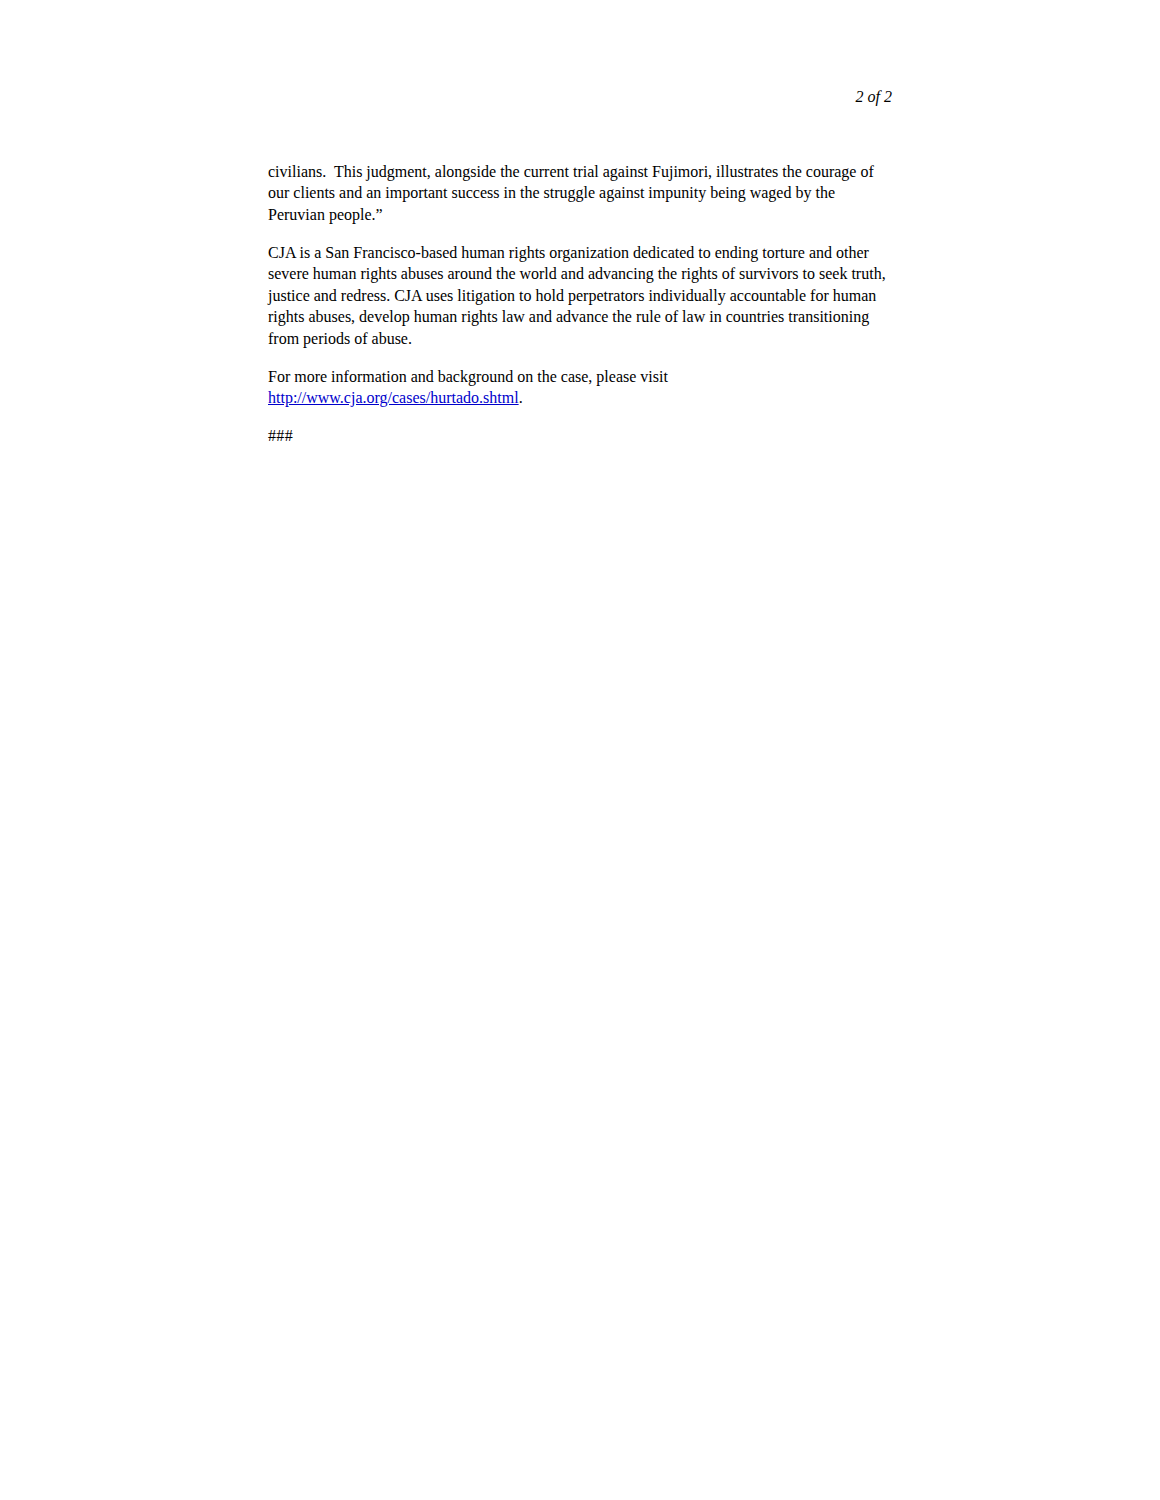2 of 2
civilians. This judgment, alongside the current trial against Fujimori, illustrates the courage of our clients and an important success in the struggle against impunity being waged by the Peruvian people.”
CJA is a San Francisco-based human rights organization dedicated to ending torture and other severe human rights abuses around the world and advancing the rights of survivors to seek truth, justice and redress. CJA uses litigation to hold perpetrators individually accountable for human rights abuses, develop human rights law and advance the rule of law in countries transitioning from periods of abuse.
For more information and background on the case, please visit http://www.cja.org/cases/hurtado.shtml.
###